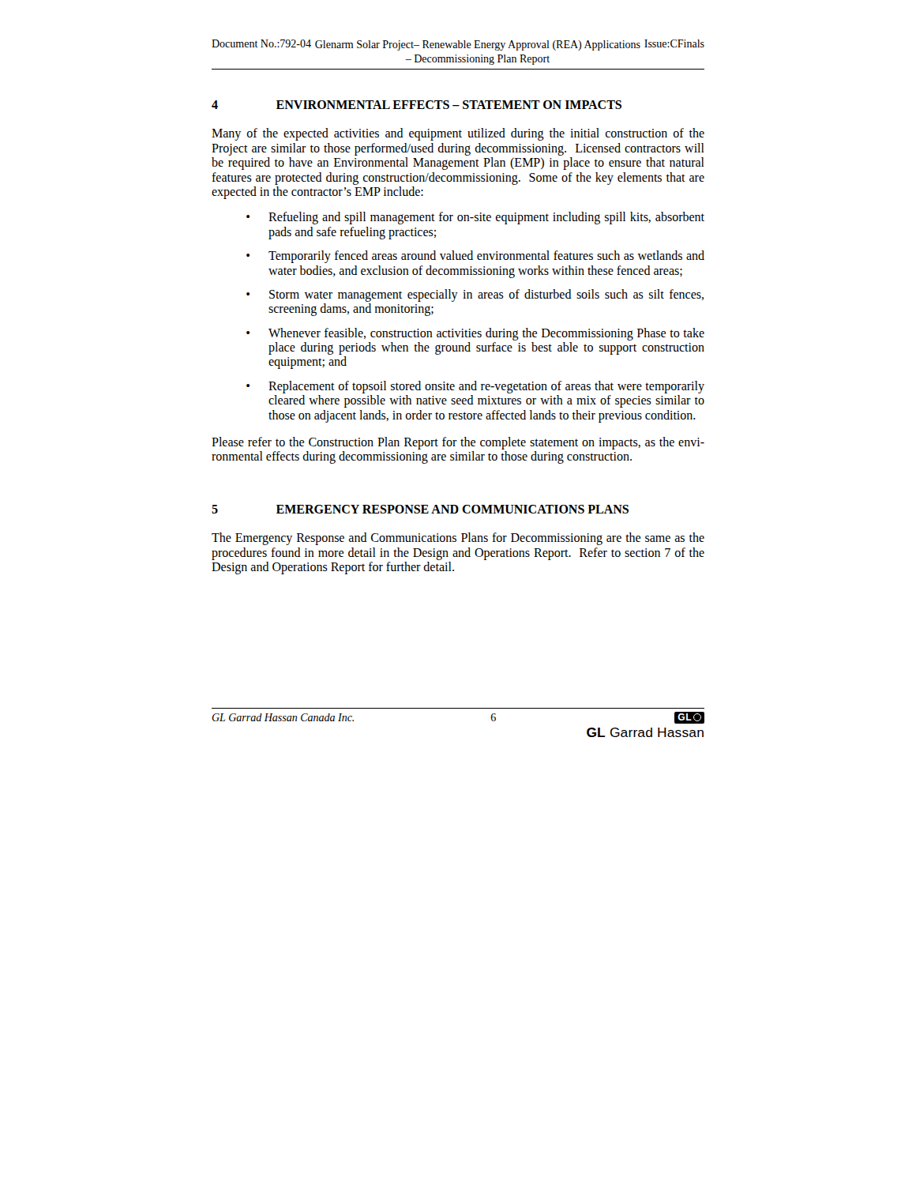| Document No.: | 792-04 | Glenarm Solar Project– Renewable Energy Approval (REA) Applications – Decommissioning Plan Report | Issue: | C | Finals |
4 Environmental Effects – Statement on Impacts
Many of the expected activities and equipment utilized during the initial construction of the Project are similar to those performed/used during decommissioning. Licensed contractors will be required to have an Environmental Management Plan (EMP) in place to ensure that natural features are protected during construction/decommissioning. Some of the key elements that are expected in the contractor’s EMP include:
Refueling and spill management for on-site equipment including spill kits, absorbent pads and safe refueling practices;
Temporarily fenced areas around valued environmental features such as wetlands and water bodies, and exclusion of decommissioning works within these fenced areas;
Storm water management especially in areas of disturbed soils such as silt fences, screening dams, and monitoring;
Whenever feasible, construction activities during the Decommissioning Phase to take place during periods when the ground surface is best able to support construction equipment; and
Replacement of topsoil stored onsite and re-vegetation of areas that were temporarily cleared where possible with native seed mixtures or with a mix of species similar to those on adjacent lands, in order to restore affected lands to their previous condition.
Please refer to the Construction Plan Report for the complete statement on impacts, as the environmental effects during decommissioning are similar to those during construction.
5 Emergency Response and Communications Plans
The Emergency Response and Communications Plans for Decommissioning are the same as the procedures found in more detail in the Design and Operations Report. Refer to section 7 of the Design and Operations Report for further detail.
GL Garrad Hassan Canada Inc.
6
GL
GL Garrad Hassan